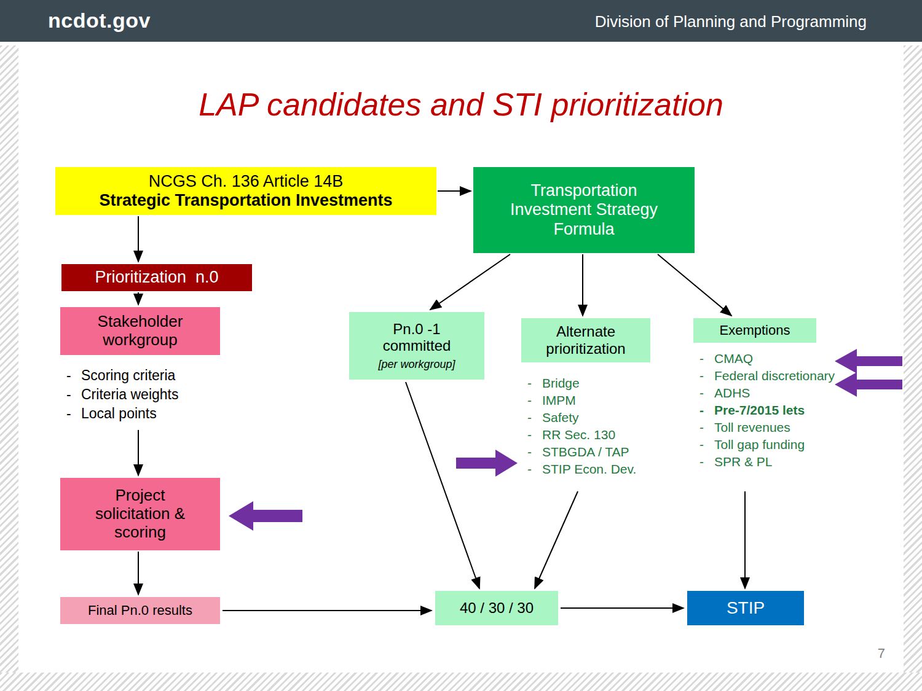ncdot.gov
Division of Planning and Programming
LAP candidates and STI prioritization
NCGS Ch. 136 Article 14B Strategic Transportation Investments
Transportation
Investment Strategy
Formula
Prioritization n.0
Stakeholder
workgroup
Scoring criteria
Criteria weights
Local points
Project
solicitation &
scoring
Final Pn.0 results
Pn.0 -1
committed
[per workgroup]
Alternate
prioritization
Bridge
IMPM
Safety
RR Sec. 130
STBGDA / TAP
STIP Econ. Dev.
Exemptions
CMAQ
Federal discretionary
ADHS
Pre-7/2015 lets
Toll revenues
Toll gap funding
SPR & PL
40 / 30 / 30
STIP
7